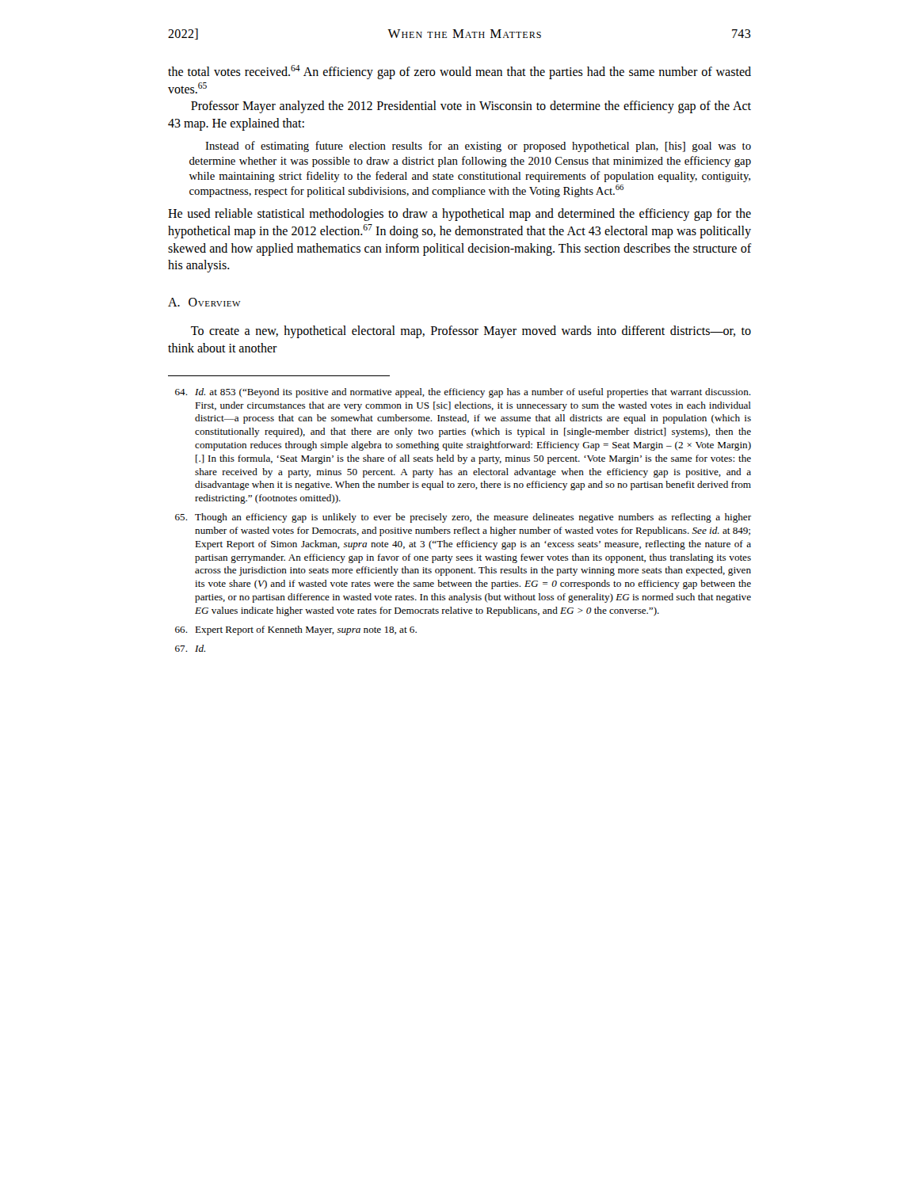2022] When the Math Matters 743
the total votes received.64 An efficiency gap of zero would mean that the parties had the same number of wasted votes.65
Professor Mayer analyzed the 2012 Presidential vote in Wisconsin to determine the efficiency gap of the Act 43 map. He explained that:
Instead of estimating future election results for an existing or proposed hypothetical plan, [his] goal was to determine whether it was possible to draw a district plan following the 2010 Census that minimized the efficiency gap while maintaining strict fidelity to the federal and state constitutional requirements of population equality, contiguity, compactness, respect for political subdivisions, and compliance with the Voting Rights Act.66
He used reliable statistical methodologies to draw a hypothetical map and determined the efficiency gap for the hypothetical map in the 2012 election.67 In doing so, he demonstrated that the Act 43 electoral map was politically skewed and how applied mathematics can inform political decision-making. This section describes the structure of his analysis.
A. Overview
To create a new, hypothetical electoral map, Professor Mayer moved wards into different districts—or, to think about it another
64. Id. at 853 (“Beyond its positive and normative appeal, the efficiency gap has a number of useful properties that warrant discussion. First, under circumstances that are very common in US [sic] elections, it is unnecessary to sum the wasted votes in each individual district—a process that can be somewhat cumbersome. Instead, if we assume that all districts are equal in population (which is constitutionally required), and that there are only two parties (which is typical in [single-member district] systems), then the computation reduces through simple algebra to something quite straightforward: Efficiency Gap = Seat Margin – (2 × Vote Margin)[.] In this formula, ‘Seat Margin’ is the share of all seats held by a party, minus 50 percent. ‘Vote Margin’ is the same for votes: the share received by a party, minus 50 percent. A party has an electoral advantage when the efficiency gap is positive, and a disadvantage when it is negative. When the number is equal to zero, there is no efficiency gap and so no partisan benefit derived from redistricting.” (footnotes omitted)).
65. Though an efficiency gap is unlikely to ever be precisely zero, the measure delineates negative numbers as reflecting a higher number of wasted votes for Democrats, and positive numbers reflect a higher number of wasted votes for Republicans. See id. at 849; Expert Report of Simon Jackman, supra note 40, at 3 (“The efficiency gap is an ‘excess seats’ measure, reflecting the nature of a partisan gerrymander. An efficiency gap in favor of one party sees it wasting fewer votes than its opponent, thus translating its votes across the jurisdiction into seats more efficiently than its opponent. This results in the party winning more seats than expected, given its vote share (V) and if wasted vote rates were the same between the parties. EG = 0 corresponds to no efficiency gap between the parties, or no partisan difference in wasted vote rates. In this analysis (but without loss of generality) EG is normed such that negative EG values indicate higher wasted vote rates for Democrats relative to Republicans, and EG > 0 the converse.”).
66. Expert Report of Kenneth Mayer, supra note 18, at 6.
67. Id.